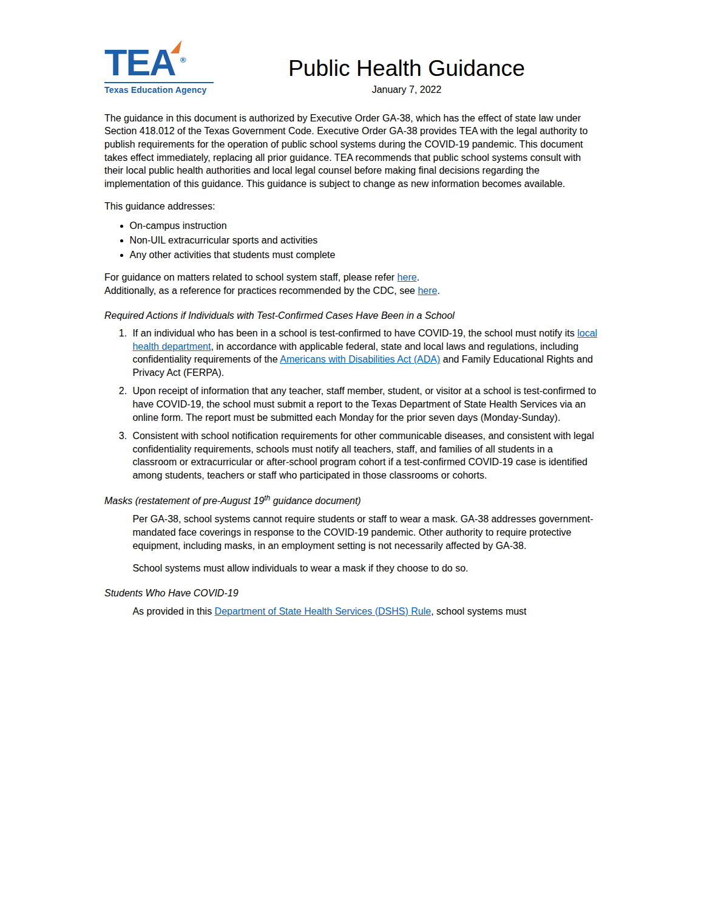TEA®
Texas Education Agency
Public Health Guidance
January 7, 2022
The guidance in this document is authorized by Executive Order GA-38, which has the effect of state law under Section 418.012 of the Texas Government Code. Executive Order GA-38 provides TEA with the legal authority to publish requirements for the operation of public school systems during the COVID-19 pandemic. This document takes effect immediately, replacing all prior guidance. TEA recommends that public school systems consult with their local public health authorities and local legal counsel before making final decisions regarding the implementation of this guidance. This guidance is subject to change as new information becomes available.
This guidance addresses:
On-campus instruction
Non-UIL extracurricular sports and activities
Any other activities that students must complete
For guidance on matters related to school system staff, please refer here.
Additionally, as a reference for practices recommended by the CDC, see here.
Required Actions if Individuals with Test-Confirmed Cases Have Been in a School
If an individual who has been in a school is test-confirmed to have COVID-19, the school must notify its local health department, in accordance with applicable federal, state and local laws and regulations, including confidentiality requirements of the Americans with Disabilities Act (ADA) and Family Educational Rights and Privacy Act (FERPA).
Upon receipt of information that any teacher, staff member, student, or visitor at a school is test-confirmed to have COVID-19, the school must submit a report to the Texas Department of State Health Services via an online form. The report must be submitted each Monday for the prior seven days (Monday-Sunday).
Consistent with school notification requirements for other communicable diseases, and consistent with legal confidentiality requirements, schools must notify all teachers, staff, and families of all students in a classroom or extracurricular or after-school program cohort if a test-confirmed COVID-19 case is identified among students, teachers or staff who participated in those classrooms or cohorts.
Masks (restatement of pre-August 19th guidance document)
Per GA-38, school systems cannot require students or staff to wear a mask. GA-38 addresses government-mandated face coverings in response to the COVID-19 pandemic. Other authority to require protective equipment, including masks, in an employment setting is not necessarily affected by GA-38.
School systems must allow individuals to wear a mask if they choose to do so.
Students Who Have COVID-19
As provided in this Department of State Health Services (DSHS) Rule, school systems must